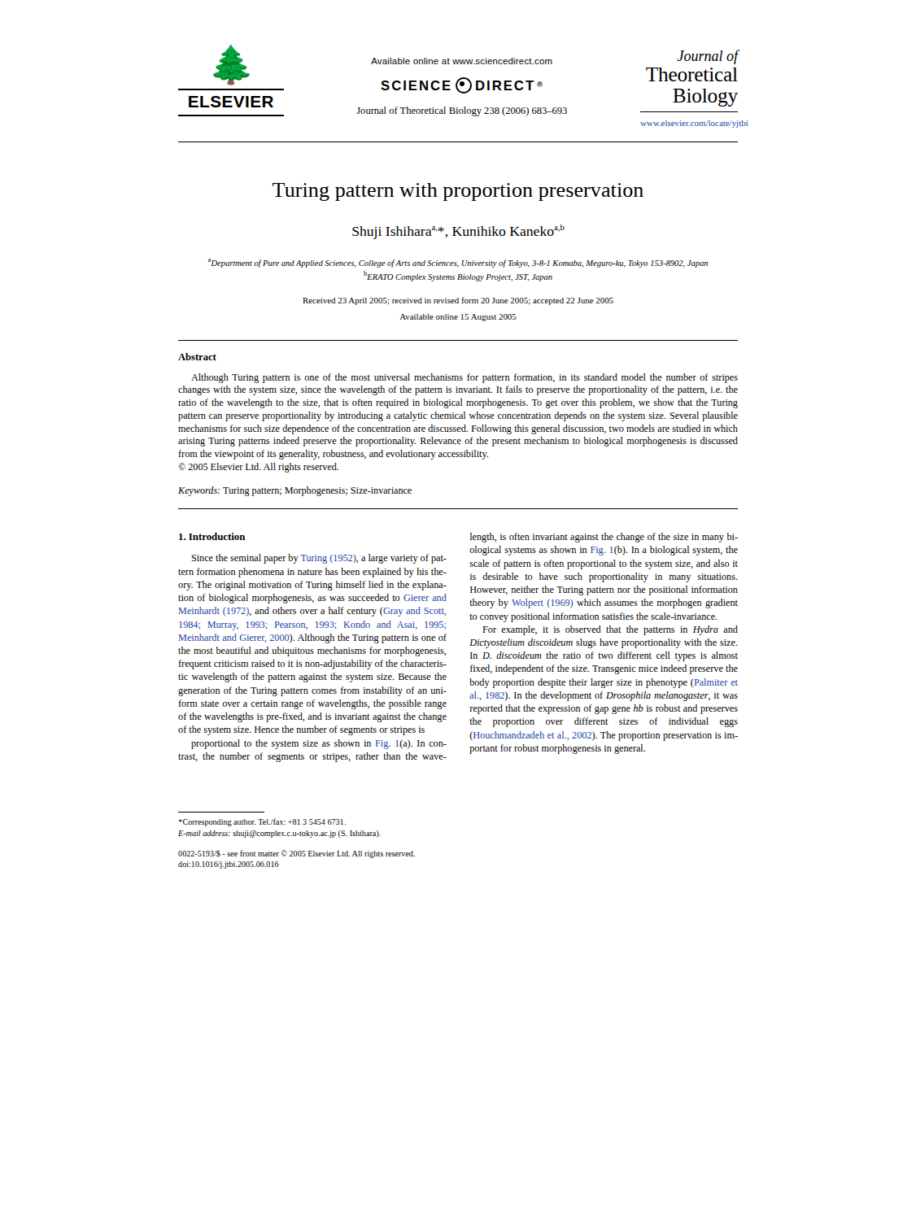🌲
ELSEVIER
Available online at www.sciencedirect.com
SCIENCE DIRECT®
Journal of Theoretical Biology 238 (2006) 683–693
Journal of
Theoretical
Biology
www.elsevier.com/locate/yjtbi
Turing pattern with proportion preservation
Shuji Ishiharaa,*, Kunihiko Kanekoa,b
aDepartment of Pure and Applied Sciences, College of Arts and Sciences, University of Tokyo, 3-8-1 Komaba, Meguro-ku, Tokyo 153-8902, Japan
bERATO Complex Systems Biology Project, JST, Japan
Received 23 April 2005; received in revised form 20 June 2005; accepted 22 June 2005
Available online 15 August 2005
Abstract
Although Turing pattern is one of the most universal mechanisms for pattern formation, in its standard model the number of stripes changes with the system size, since the wavelength of the pattern is invariant. It fails to preserve the proportionality of the pattern, i.e. the ratio of the wavelength to the size, that is often required in biological morphogenesis. To get over this problem, we show that the Turing pattern can preserve proportionality by introducing a catalytic chemical whose concentration depends on the system size. Several plausible mechanisms for such size dependence of the concentration are discussed. Following this general discussion, two models are studied in which arising Turing patterns indeed preserve the proportionality. Relevance of the present mechanism to biological morphogenesis is discussed from the viewpoint of its generality, robustness, and evolutionary accessibility.
© 2005 Elsevier Ltd. All rights reserved.
Keywords: Turing pattern; Morphogenesis; Size-invariance
1. Introduction
Since the seminal paper by Turing (1952), a large variety of pattern formation phenomena in nature has been explained by his theory. The original motivation of Turing himself lied in the explanation of biological morphogenesis, as was succeeded to Gierer and Meinhardt (1972), and others over a half century (Gray and Scott, 1984; Murray, 1993; Pearson, 1993; Kondo and Asai, 1995; Meinhardt and Gierer, 2000). Although the Turing pattern is one of the most beautiful and ubiquitous mechanisms for morphogenesis, frequent criticism raised to it is non-adjustability of the characteristic wavelength of the pattern against the system size. Because the generation of the Turing pattern comes from instability of an uniform state over a certain range of wavelengths, the possible range of the wavelengths is pre-fixed, and is invariant against the change of the system size. Hence the number of segments or stripes is
proportional to the system size as shown in Fig. 1(a). In contrast, the number of segments or stripes, rather than the wavelength, is often invariant against the change of the size in many biological systems as shown in Fig. 1(b). In a biological system, the scale of pattern is often proportional to the system size, and also it is desirable to have such proportionality in many situations. However, neither the Turing pattern nor the positional information theory by Wolpert (1969) which assumes the morphogen gradient to convey positional information satisfies the scale-invariance.
For example, it is observed that the patterns in Hydra and Dictyostelium discoideum slugs have proportionality with the size. In D. discoideum the ratio of two different cell types is almost fixed, independent of the size. Transgenic mice indeed preserve the body proportion despite their larger size in phenotype (Palmiter et al., 1982). In the development of Drosophila melanogaster, it was reported that the expression of gap gene hb is robust and preserves the proportion over different sizes of individual eggs (Houchmandzadeh et al., 2002). The proportion preservation is important for robust morphogenesis in general.
*Corresponding author. Tel./fax: +81 3 5454 6731.
E-mail address: shuji@complex.c.u-tokyo.ac.jp (S. Ishihara).
0022-5193/$ - see front matter © 2005 Elsevier Ltd. All rights reserved. doi:10.1016/j.jtbi.2005.06.016